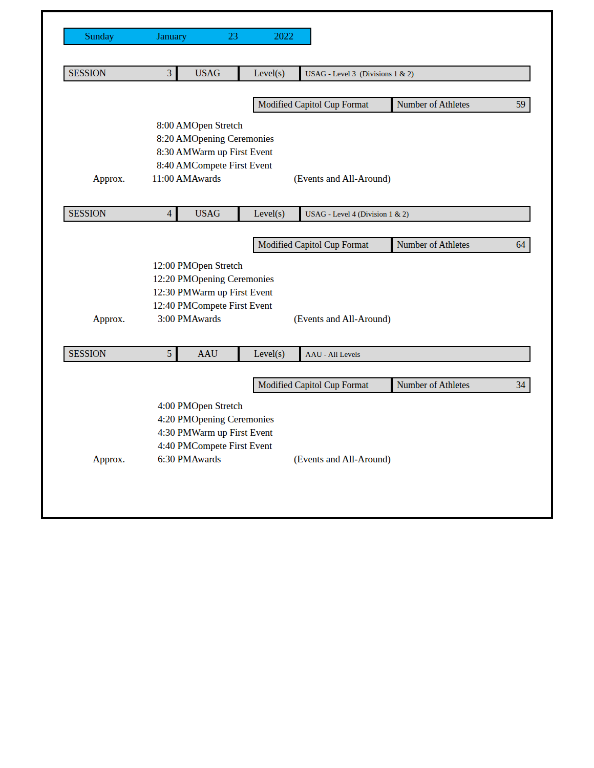Sunday
January
23
2022
SESSION 3
USAG
Level(s)
USAG - Level 3 (Divisions 1 & 2)
Modified Capitol Cup Format
Number of Athletes 59
| | 8:00 AM | Open Stretch | |
| | 8:20 AM | Opening Ceremonies | |
| | 8:30 AM | Warm up First Event | |
| | 8:40 AM | Compete First Event | |
| Approx. | 11:00 AM | Awards | (Events and All-Around) |
SESSION 4
USAG
Level(s)
USAG - Level 4 (Division 1 & 2)
Modified Capitol Cup Format
Number of Athletes 64
| | 12:00 PM | Open Stretch | |
| | 12:20 PM | Opening Ceremonies | |
| | 12:30 PM | Warm up First Event | |
| | 12:40 PM | Compete First Event | |
| Approx. | 3:00 PM | Awards | (Events and All-Around) |
SESSION 5
AAU
Level(s)
AAU - All Levels
Modified Capitol Cup Format
Number of Athletes 34
| | 4:00 PM | Open Stretch | |
| | 4:20 PM | Opening Ceremonies | |
| | 4:30 PM | Warm up First Event | |
| | 4:40 PM | Compete First Event | |
| Approx. | 6:30 PM | Awards | (Events and All-Around) |